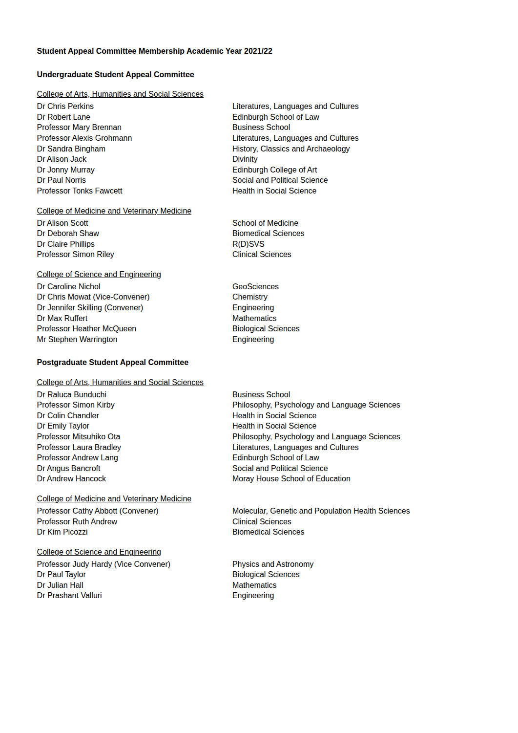Student Appeal Committee Membership Academic Year 2021/22
Undergraduate Student Appeal Committee
College of Arts, Humanities and Social Sciences
| Dr Chris Perkins | Literatures, Languages and Cultures |
| Dr Robert Lane | Edinburgh School of Law |
| Professor Mary Brennan | Business School |
| Professor Alexis Grohmann | Literatures, Languages and Cultures |
| Dr Sandra Bingham | History, Classics and Archaeology |
| Dr Alison Jack | Divinity |
| Dr Jonny Murray | Edinburgh College of Art |
| Dr Paul Norris | Social and Political Science |
| Professor Tonks Fawcett | Health in Social Science |
College of Medicine and Veterinary Medicine
| Dr Alison Scott | School of Medicine |
| Dr Deborah Shaw | Biomedical Sciences |
| Dr Claire Phillips | R(D)SVS |
| Professor Simon Riley | Clinical Sciences |
College of Science and Engineering
| Dr Caroline Nichol | GeoSciences |
| Dr Chris Mowat (Vice-Convener) | Chemistry |
| Dr Jennifer Skilling (Convener) | Engineering |
| Dr Max Ruffert | Mathematics |
| Professor Heather McQueen | Biological Sciences |
| Mr Stephen Warrington | Engineering |
Postgraduate Student Appeal Committee
College of Arts, Humanities and Social Sciences
| Dr Raluca Bunduchi | Business School |
| Professor Simon Kirby | Philosophy, Psychology and Language Sciences |
| Dr Colin Chandler | Health in Social Science |
| Dr Emily Taylor | Health in Social Science |
| Professor Mitsuhiko Ota | Philosophy, Psychology and Language Sciences |
| Professor Laura Bradley | Literatures, Languages and Cultures |
| Professor Andrew Lang | Edinburgh School of Law |
| Dr Angus Bancroft | Social and Political Science |
| Dr Andrew Hancock | Moray House School of Education |
College of Medicine and Veterinary Medicine
| Professor Cathy Abbott (Convener) | Molecular, Genetic and Population Health Sciences |
| Professor Ruth Andrew | Clinical Sciences |
| Dr Kim Picozzi | Biomedical Sciences |
College of Science and Engineering
| Professor Judy Hardy (Vice Convener) | Physics and Astronomy |
| Dr Paul Taylor | Biological Sciences |
| Dr Julian Hall | Mathematics |
| Dr Prashant Valluri | Engineering |